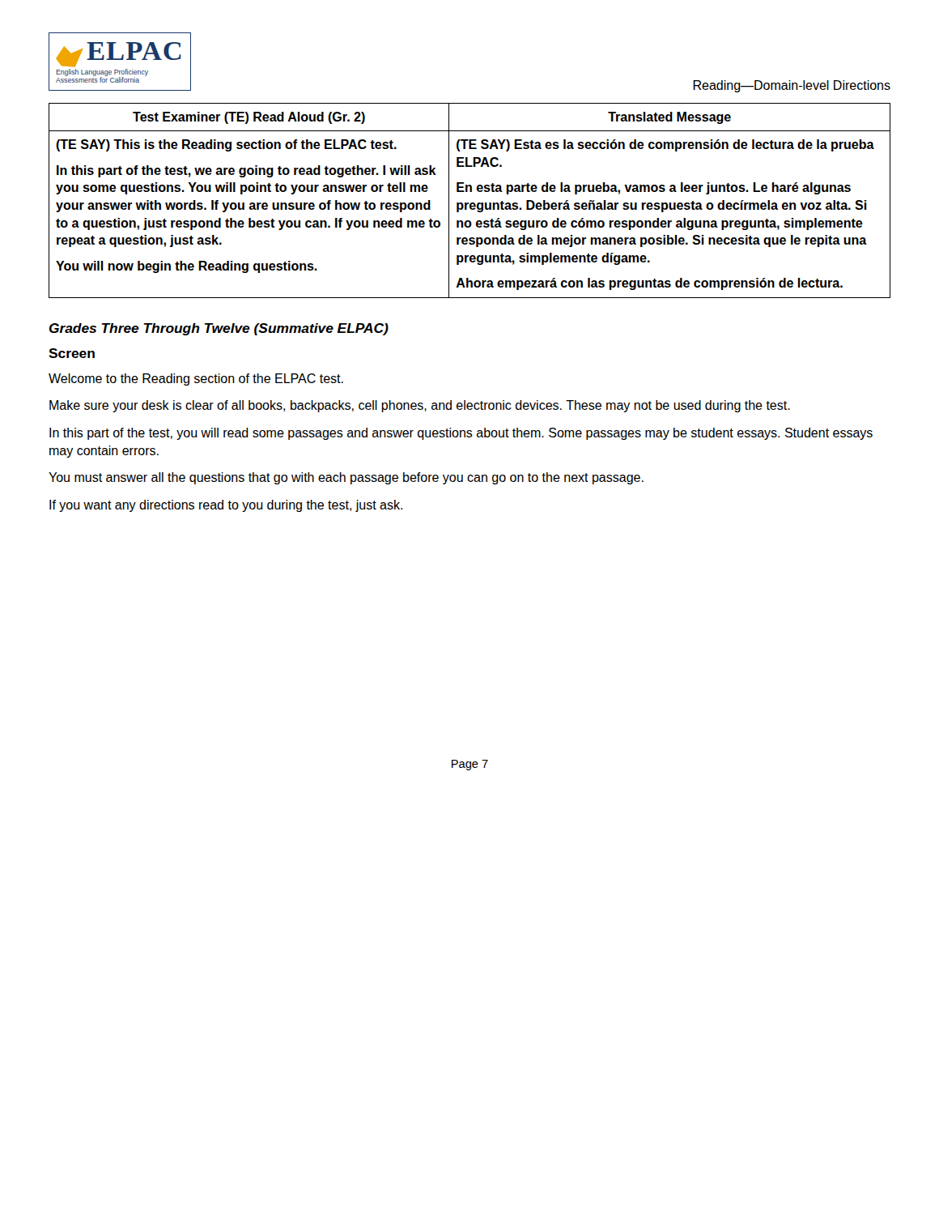ELPAC
English Language Proficiency
Assessments for California
Reading—Domain-level Directions
| Test Examiner (TE) Read Aloud (Gr. 2) | Translated Message |
| --- | --- |
| (TE SAY) This is the Reading section of the ELPAC test. In this part of the test, we are going to read together. I will ask you some questions. You will point to your answer or tell me your answer with words. If you are unsure of how to respond to a question, just respond the best you can. If you need me to repeat a question, just ask. You will now begin the Reading questions. | (TE SAY) Esta es la sección de comprensión de lectura de la prueba ELPAC. En esta parte de la prueba, vamos a leer juntos. Le haré algunas preguntas. Deberá señalar su respuesta o decírmela en voz alta. Si no está seguro de cómo responder alguna pregunta, simplemente responda de la mejor manera posible. Si necesita que le repita una pregunta, simplemente dígame. Ahora empezará con las preguntas de comprensión de lectura. |
Grades Three Through Twelve (Summative ELPAC)
Screen
Welcome to the Reading section of the ELPAC test.
Make sure your desk is clear of all books, backpacks, cell phones, and electronic devices. These may not be used during the test.
In this part of the test, you will read some passages and answer questions about them. Some passages may be student essays. Student essays may contain errors.
You must answer all the questions that go with each passage before you can go on to the next passage.
If you want any directions read to you during the test, just ask.
Page 7